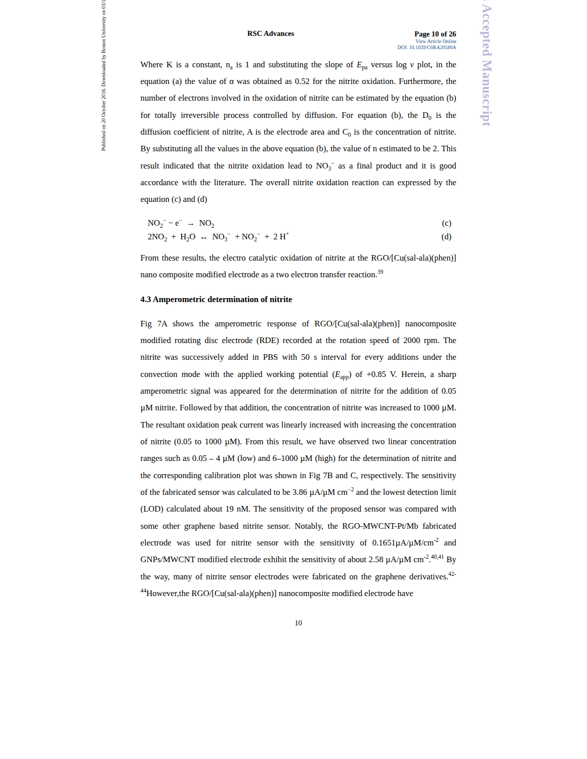RSC Advances
Page 10 of 26
View Article Online DOI: 10.1039/C6RA20580A
Published on 20 October 2016. Downloaded by Boston University on 03/11/2016 08:33:03.
RSC Advances Accepted Manuscript
Where K is a constant, na is 1 and substituting the slope of Epa versus log v plot, in the equation (a) the value of α was obtained as 0.52 for the nitrite oxidation. Furthermore, the number of electrons involved in the oxidation of nitrite can be estimated by the equation (b) for totally irreversible process controlled by diffusion. For equation (b), the D0 is the diffusion coefficient of nitrite, A is the electrode area and C0 is the concentration of nitrite. By substituting all the values in the above equation (b), the value of n estimated to be 2. This result indicated that the nitrite oxidation lead to NO3− as a final product and it is good accordance with the literature. The overall nitrite oxidation reaction can expressed by the equation (c) and (d)
NO2− − e− → NO2 (c)
2NO2 + H2O ↔ NO3− + NO2− + 2 H+ (d)
From these results, the electro catalytic oxidation of nitrite at the RGO/[Cu(sal-ala)(phen)] nano composite modified electrode as a two electron transfer reaction.39
4.3 Amperometric determination of nitrite
Fig 7A shows the amperometric response of RGO/[Cu(sal-ala)(phen)] nanocomposite modified rotating disc electrode (RDE) recorded at the rotation speed of 2000 rpm. The nitrite was successively added in PBS with 50 s interval for every additions under the convection mode with the applied working potential (Eapp) of +0.85 V. Herein, a sharp amperometric signal was appeared for the determination of nitrite for the addition of 0.05 µM nitrite. Followed by that addition, the concentration of nitrite was increased to 1000 µM. The resultant oxidation peak current was linearly increased with increasing the concentration of nitrite (0.05 to 1000 µM). From this result, we have observed two linear concentration ranges such as 0.05 – 4 µM (low) and 6–1000 µM (high) for the determination of nitrite and the corresponding calibration plot was shown in Fig 7B and C, respectively. The sensitivity of the fabricated sensor was calculated to be 3.86 µA/µM cm−2 and the lowest detection limit (LOD) calculated about 19 nM. The sensitivity of the proposed sensor was compared with some other graphene based nitrite sensor. Notably, the RGO-MWCNT-Pt/Mb fabricated electrode was used for nitrite sensor with the sensitivity of 0.1651µA/µM/cm-2 and GNPs/MWCNT modified electrode exhibit the sensitivity of about 2.58 µA/µM cm-2.40,41 By the way, many of nitrite sensor electrodes were fabricated on the graphene derivatives.42-44However,the RGO/[Cu(sal-ala)(phen)] nanocomposite modified electrode have
10